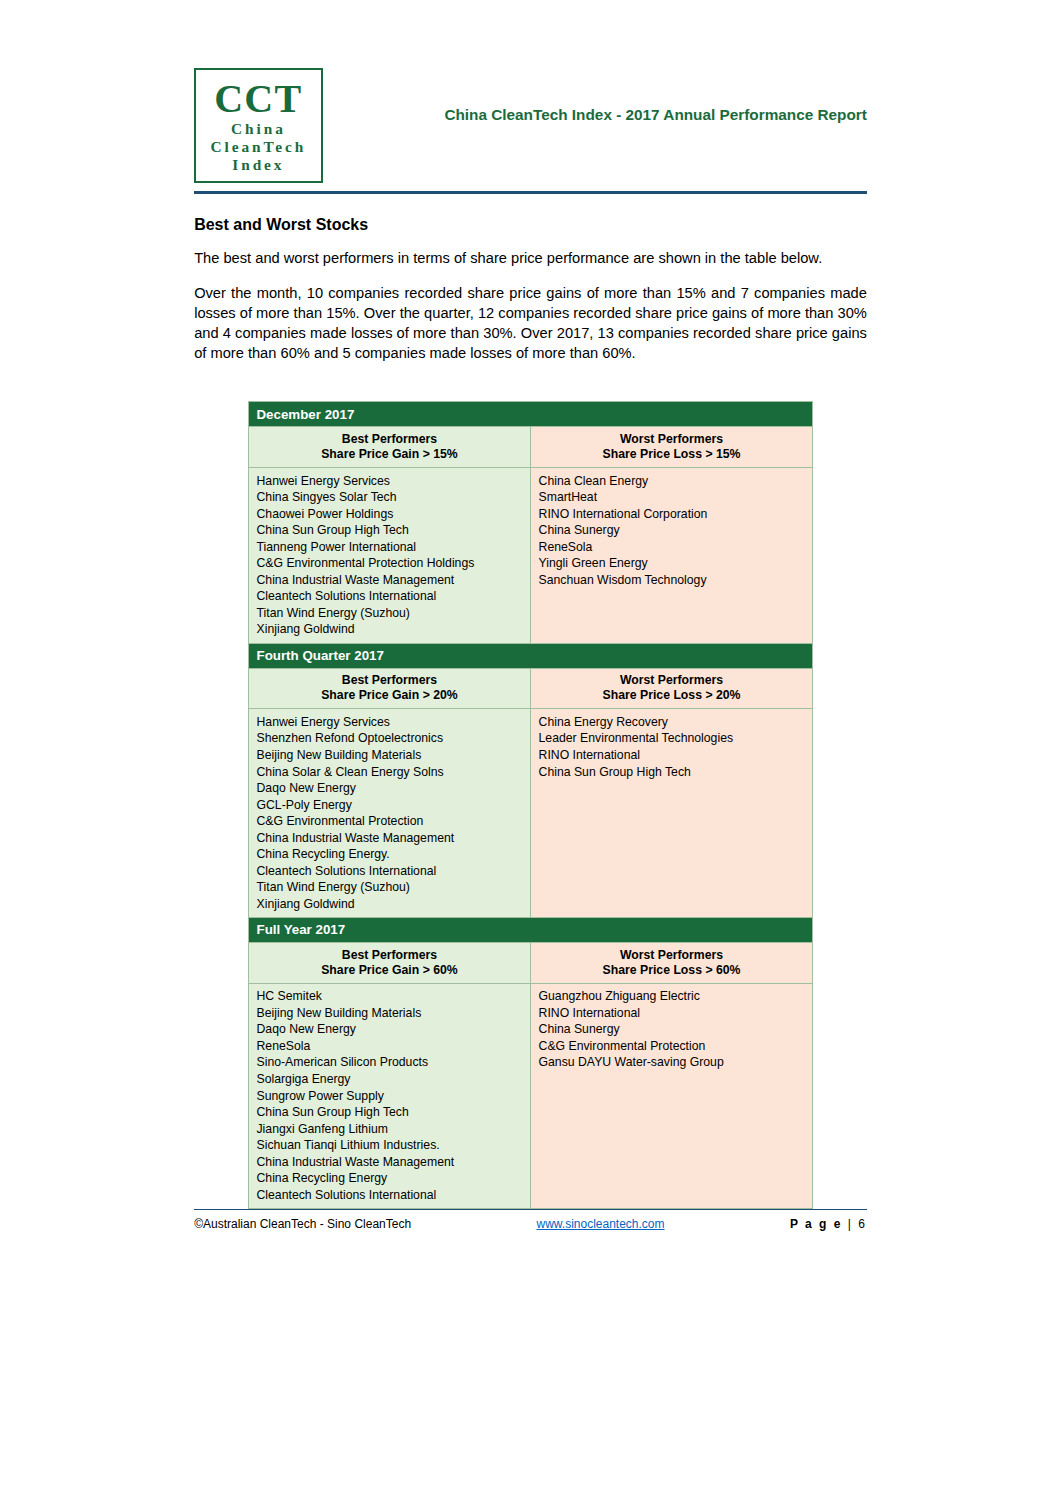CCT
China
CleanTech
Index
China CleanTech Index - 2017 Annual Performance Report
Best and Worst Stocks
The best and worst performers in terms of share price performance are shown in the table below.
Over the month, 10 companies recorded share price gains of more than 15% and 7 companies made losses of more than 15%. Over the quarter, 12 companies recorded share price gains of more than 30% and 4 companies made losses of more than 30%. Over 2017, 13 companies recorded share price gains of more than 60% and 5 companies made losses of more than 60%.
| December 2017 |
| Best Performers Share Price Gain > 15% | Worst Performers Share Price Loss > 15% |
| Hanwei Energy Services China Singyes Solar Tech Chaowei Power Holdings China Sun Group High Tech Tianneng Power International C&G Environmental Protection Holdings China Industrial Waste Management Cleantech Solutions International Titan Wind Energy (Suzhou) Xinjiang Goldwind | China Clean Energy SmartHeat RINO International Corporation China Sunergy ReneSola Yingli Green Energy Sanchuan Wisdom Technology |
| Fourth Quarter 2017 |
| Best Performers Share Price Gain > 20% | Worst Performers Share Price Loss > 20% |
| Hanwei Energy Services Shenzhen Refond Optoelectronics Beijing New Building Materials China Solar & Clean Energy Solns Daqo New Energy GCL-Poly Energy C&G Environmental Protection China Industrial Waste Management China Recycling Energy. Cleantech Solutions International Titan Wind Energy (Suzhou) Xinjiang Goldwind | China Energy Recovery Leader Environmental Technologies RINO International China Sun Group High Tech |
| Full Year 2017 |
| Best Performers Share Price Gain > 60% | Worst Performers Share Price Loss > 60% |
| HC Semitek Beijing New Building Materials Daqo New Energy ReneSola Sino-American Silicon Products Solargiga Energy Sungrow Power Supply China Sun Group High Tech Jiangxi Ganfeng Lithium Sichuan Tianqi Lithium Industries. China Industrial Waste Management China Recycling Energy Cleantech Solutions International | Guangzhou Zhiguang Electric RINO International China Sunergy C&G Environmental Protection Gansu DAYU Water-saving Group |
©Australian CleanTech - Sino CleanTech
www.sinocleantech.com
P a g e | 6